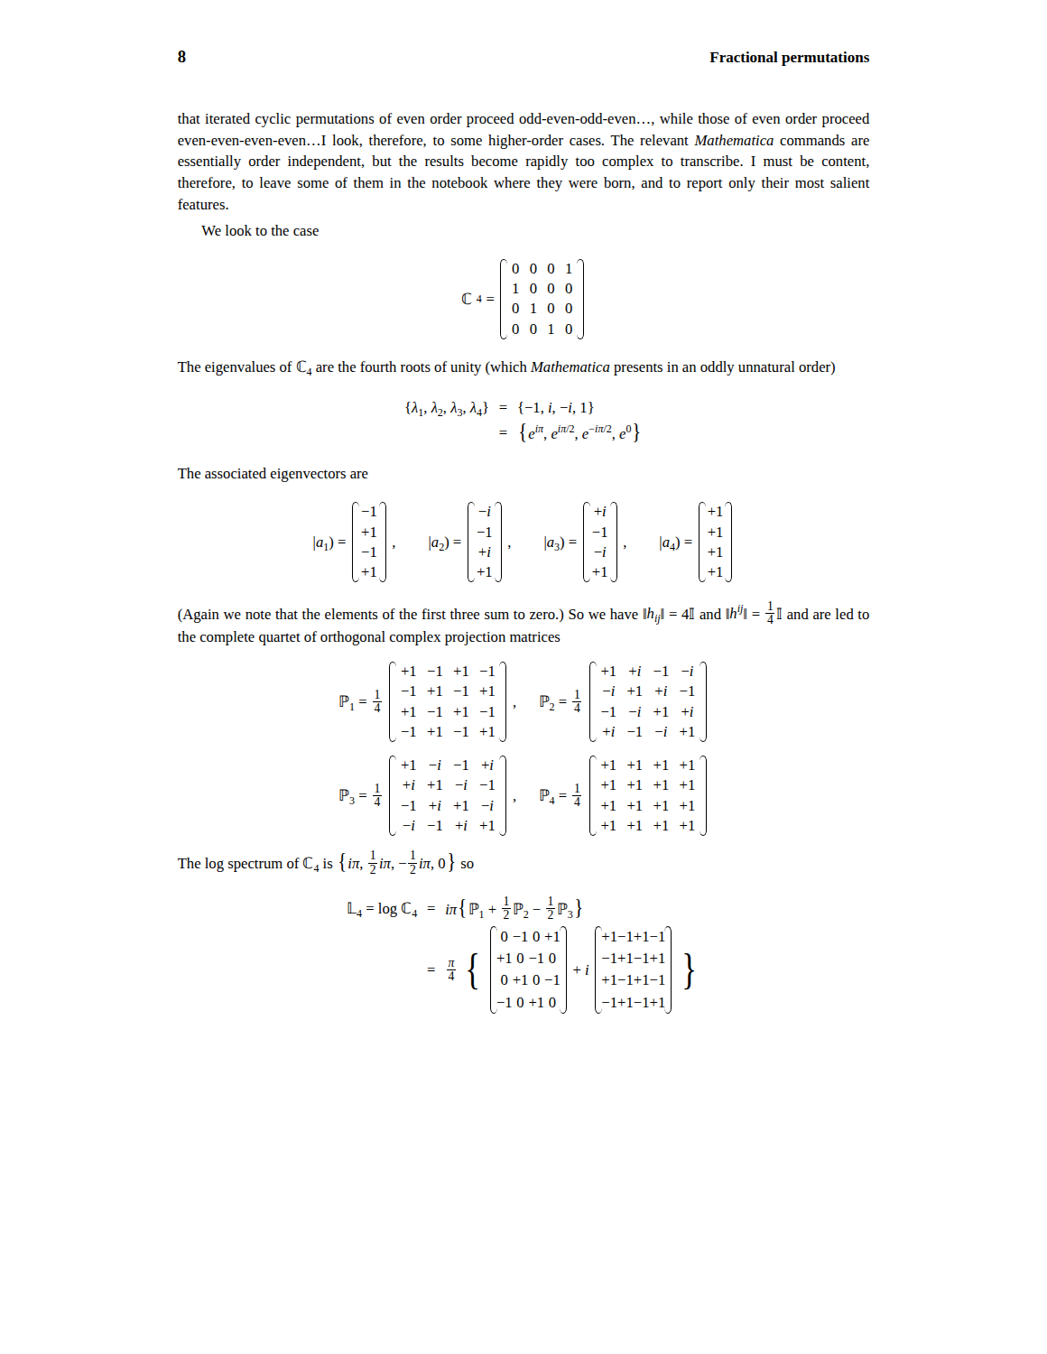8 Fractional permutations
that iterated cyclic permutations of even order proceed odd-even-odd-even…, while those of even order proceed even-even-even-even…I look, therefore, to some higher-order cases. The relevant Mathematica commands are essentially order independent, but the results become rapidly too complex to transcribe. I must be content, therefore, to leave some of them in the notebook where they were born, and to report only their most salient features.
We look to the case
ℂ4 =
| 0 | 0 | 0 | 1 |
| 1 | 0 | 0 | 0 |
| 0 | 1 | 0 | 0 |
| 0 | 0 | 1 | 0 |
The eigenvalues of ℂ4 are the fourth roots of unity (which Mathematica presents in an oddly unnatural order)
| { λ 1 , λ 2 , λ 3 , λ 4 } | = | {−1, i , − i , 1} |
| | = | { e iπ , e iπ /2 , e − iπ /2 , e 0 } |
The associated eigenvectors are
|a1) =
| −1 |
| +1 |
| −1 |
| +1 |
, |a2) =
| − i |
| −1 |
| + i |
| +1 |
, |a3) =
| + i |
| −1 |
| − i |
| +1 |
, |a4) =
| +1 |
| +1 |
| +1 |
| +1 |
(Again we note that the elements of the first three sum to zero.) So we have ‖hij‖ = 4𝕀 and ‖hij‖ = 14 𝕀 and are led to the complete quartet of orthogonal complex projection matrices
ℙ1 = 14
| +1 | −1 | +1 | −1 |
| −1 | +1 | −1 | +1 |
| +1 | −1 | +1 | −1 |
| −1 | +1 | −1 | +1 |
, ℙ2 = 14
| +1 | + i | −1 | − i |
| − i | +1 | + i | −1 |
| −1 | − i | +1 | + i |
| + i | −1 | − i | +1 |
ℙ3 = 14
| +1 | − i | −1 | + i |
| + i | +1 | − i | −1 |
| −1 | + i | +1 | − i |
| − i | −1 | + i | +1 |
, ℙ4 = 14
| +1 | +1 | +1 | +1 |
| +1 | +1 | +1 | +1 |
| +1 | +1 | +1 | +1 |
| +1 | +1 | +1 | +1 |
The log spectrum of ℂ4 is {iπ, 12 iπ, −12 iπ, 0} so
| 𝕃 4 = log ℂ 4 | = | iπ { ℙ 1 + 1 2 ℙ 2 − 1 2 ℙ 3 } |
| | = | π 4 { / 0 / −1 / 0 / +1 / / +1 / 0 / −1 / 0 / / 0 / +1 / 0 / −1 / / −1 / 0 / +1 / 0 / + i / +1 / −1 / +1 / −1 / / −1 / +1 / −1 / +1 / / +1 / −1 / +1 / −1 / / −1 / +1 / −1 / +1 / } |